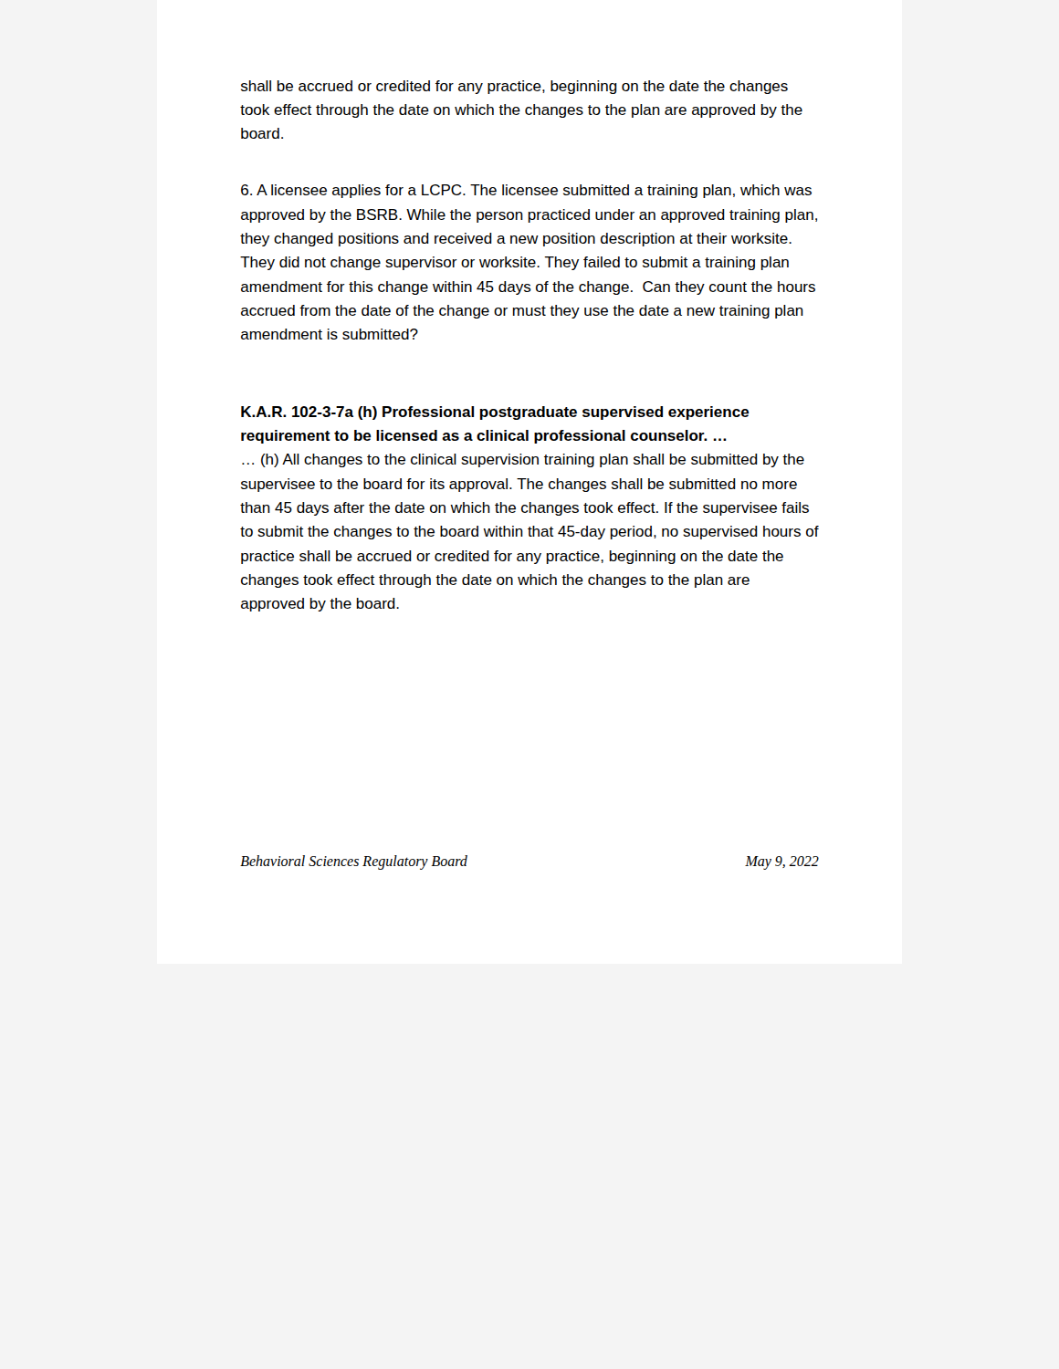shall be accrued or credited for any practice, beginning on the date the changes took effect through the date on which the changes to the plan are approved by the board.
6. A licensee applies for a LCPC. The licensee submitted a training plan, which was approved by the BSRB. While the person practiced under an approved training plan, they changed positions and received a new position description at their worksite. They did not change supervisor or worksite. They failed to submit a training plan amendment for this change within 45 days of the change. Can they count the hours accrued from the date of the change or must they use the date a new training plan amendment is submitted?
K.A.R. 102-3-7a (h) Professional postgraduate supervised experience requirement to be licensed as a clinical professional counselor. …
… (h) All changes to the clinical supervision training plan shall be submitted by the supervisee to the board for its approval. The changes shall be submitted no more than 45 days after the date on which the changes took effect. If the supervisee fails to submit the changes to the board within that 45-day period, no supervised hours of practice shall be accrued or credited for any practice, beginning on the date the changes took effect through the date on which the changes to the plan are approved by the board.
Behavioral Sciences Regulatory Board May 9, 2022